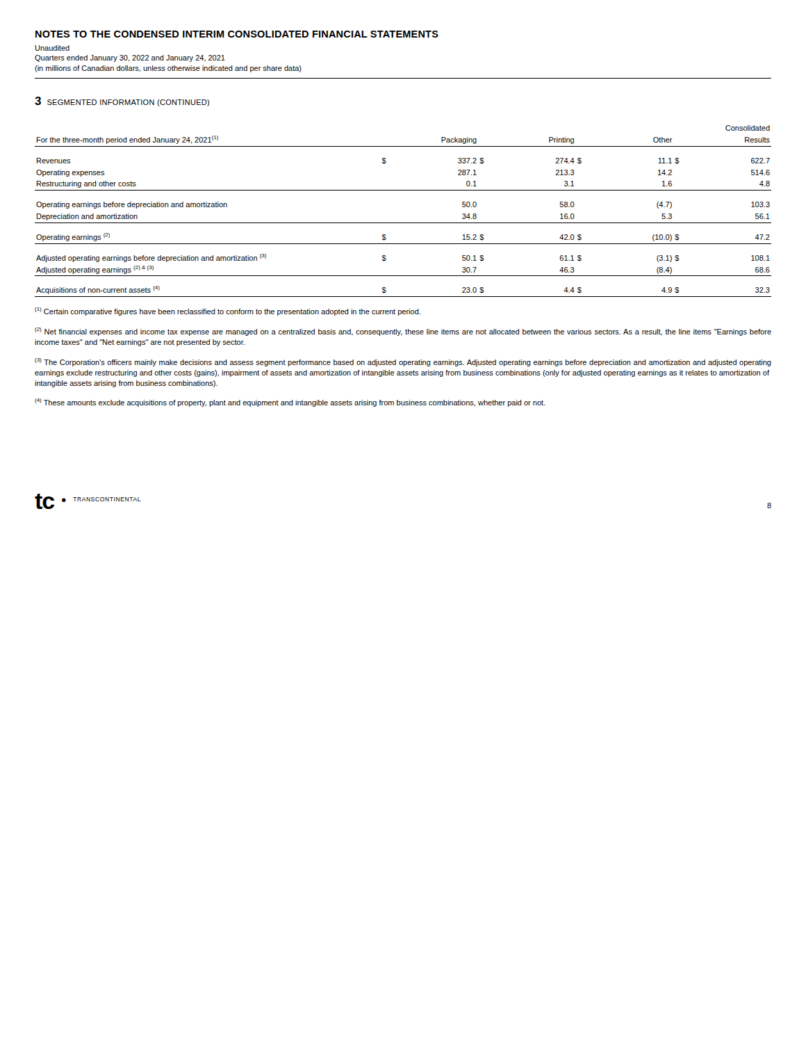NOTES TO THE CONDENSED INTERIM CONSOLIDATED FINANCIAL STATEMENTS
Unaudited
Quarters ended January 30, 2022 and January 24, 2021
(in millions of Canadian dollars, unless otherwise indicated and per share data)
3 SEGMENTED INFORMATION (CONTINUED)
| | | | | Consolidated |
| For the three-month period ended January 24, 2021 (1) | Packaging | Printing | Other | Results |
| Revenues | $ | 337.2 | $ | 274.4 | $ | 11.1 | $ | 622.7 |
| Operating expenses | | 287.1 | | 213.3 | | 14.2 | | 514.6 |
| Restructuring and other costs | | 0.1 | | 3.1 | | 1.6 | | 4.8 |
| Operating earnings before depreciation and amortization | | 50.0 | | 58.0 | | (4.7) | | 103.3 |
| Depreciation and amortization | | 34.8 | | 16.0 | | 5.3 | | 56.1 |
| Operating earnings (2) | $ | 15.2 | $ | 42.0 | $ | (10.0) | $ | 47.2 |
| Adjusted operating earnings before depreciation and amortization (3) | $ | 50.1 | $ | 61.1 | $ | (3.1) | $ | 108.1 |
| Adjusted operating earnings (2) & (3) | | 30.7 | | 46.3 | | (8.4) | | 68.6 |
| Acquisitions of non-current assets (4) | $ | 23.0 | $ | 4.4 | $ | 4.9 | $ | 32.3 |
(1) Certain comparative figures have been reclassified to conform to the presentation adopted in the current period.
(2) Net financial expenses and income tax expense are managed on a centralized basis and, consequently, these line items are not allocated between the various sectors. As a result, the line items "Earnings before income taxes" and "Net earnings" are not presented by sector.
(3) The Corporation's officers mainly make decisions and assess segment performance based on adjusted operating earnings. Adjusted operating earnings before depreciation and amortization and adjusted operating earnings exclude restructuring and other costs (gains), impairment of assets and amortization of intangible assets arising from business combinations (only for adjusted operating earnings as it relates to amortization of intangible assets arising from business combinations).
(4) These amounts exclude acquisitions of property, plant and equipment and intangible assets arising from business combinations, whether paid or not.
tc • TRANSCONTINENTAL
8